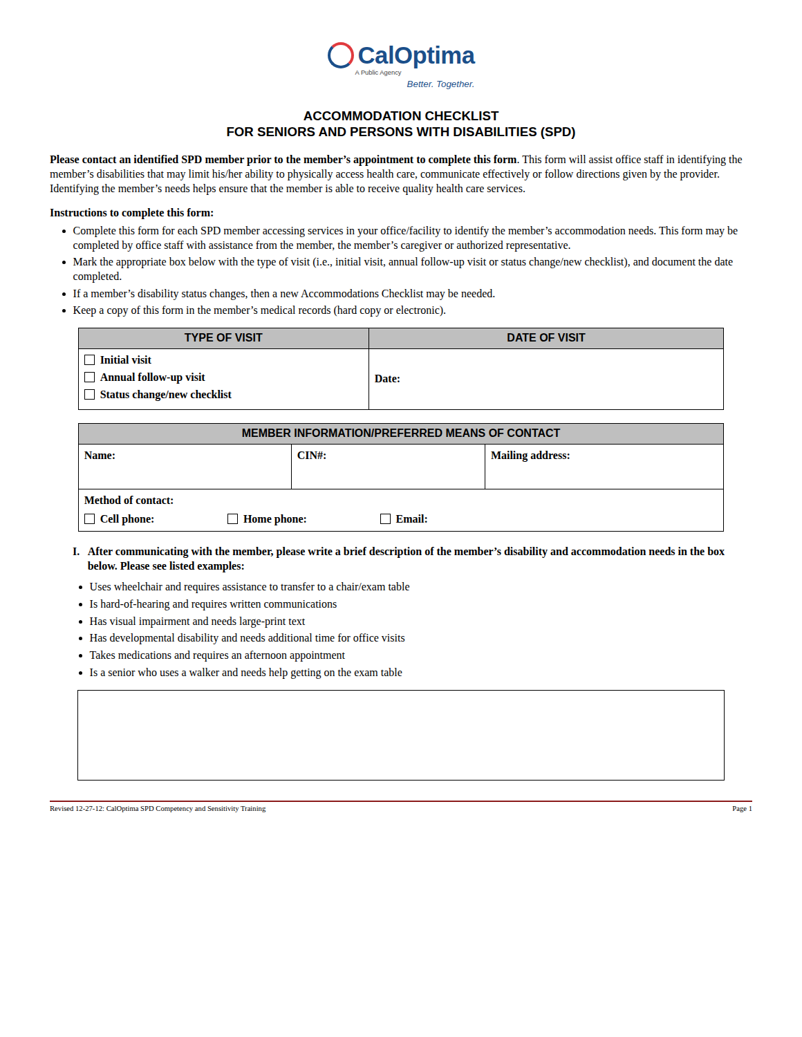Cal Optima
A Public Agency
Better. Together.
ACCOMMODATION CHECKLIST
FOR SENIORS AND PERSONS WITH DISABILITIES (SPD)
Please contact an identified SPD member prior to the member’s appointment to complete this form. This form will assist office staff in identifying the member’s disabilities that may limit his/her ability to physically access health care, communicate effectively or follow directions given by the provider. Identifying the member’s needs helps ensure that the member is able to receive quality health care services.
Instructions to complete this form:
Complete this form for each SPD member accessing services in your office/facility to identify the member’s accommodation needs. This form may be completed by office staff with assistance from the member, the member’s caregiver or authorized representative.
Mark the appropriate box below with the type of visit (i.e., initial visit, annual follow-up visit or status change/new checklist), and document the date completed.
If a member’s disability status changes, then a new Accommodations Checklist may be needed.
Keep a copy of this form in the member’s medical records (hard copy or electronic).
| TYPE OF VISIT | DATE OF VISIT |
| --- | --- |
| Initial visit Annual follow-up visit Status change/new checklist | Date: |
| MEMBER INFORMATION/PREFERRED MEANS OF CONTACT |
| --- |
| Name: | CIN#: | Mailing address: |
| Method of contact: Cell phone: Home phone: Email: |
I.
After communicating with the member, please write a brief description of the member’s disability and accommodation needs in the box below. Please see listed examples:
Uses wheelchair and requires assistance to transfer to a chair/exam table
Is hard-of-hearing and requires written communications
Has visual impairment and needs large-print text
Has developmental disability and needs additional time for office visits
Takes medications and requires an afternoon appointment
Is a senior who uses a walker and needs help getting on the exam table
Revised 12-27-12: CalOptima SPD Competency and Sensitivity Training Page 1